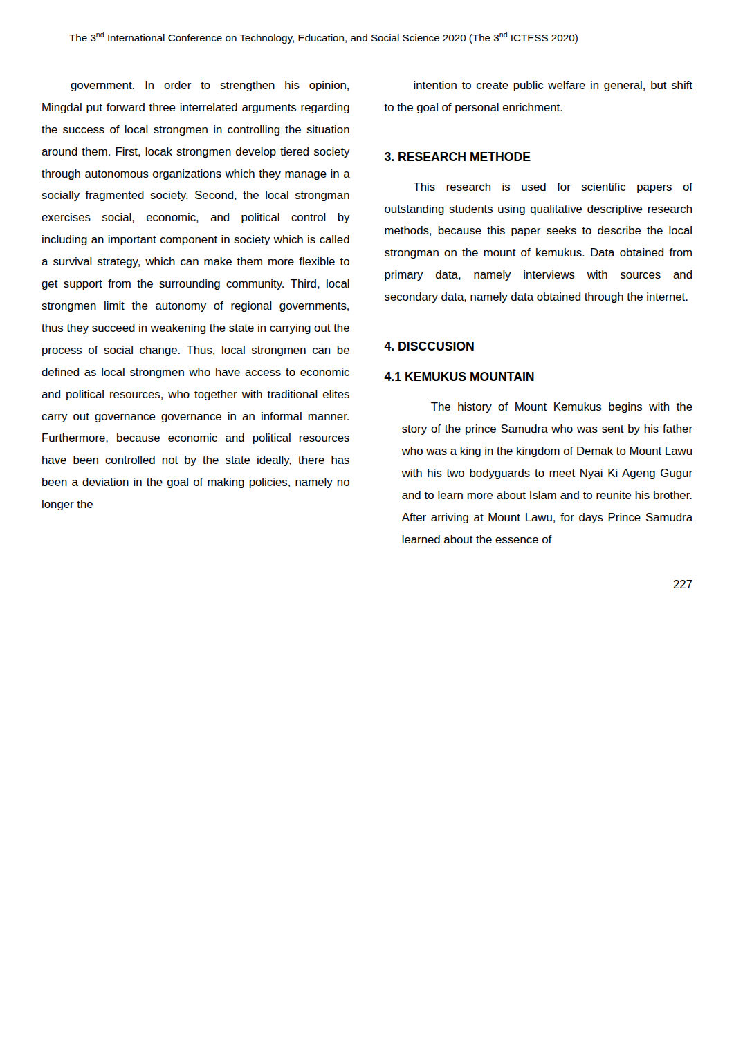The 3nd International Conference on Technology, Education, and Social Science 2020 (The 3nd ICTESS 2020)
government. In order to strengthen his opinion, Mingdal put forward three interrelated arguments regarding the success of local strongmen in controlling the situation around them. First, locak strongmen develop tiered society through autonomous organizations which they manage in a socially fragmented society. Second, the local strongman exercises social, economic, and political control by including an important component in society which is called a survival strategy, which can make them more flexible to get support from the surrounding community. Third, local strongmen limit the autonomy of regional governments, thus they succeed in weakening the state in carrying out the process of social change. Thus, local strongmen can be defined as local strongmen who have access to economic and political resources, who together with traditional elites carry out governance governance in an informal manner. Furthermore, because economic and political resources have been controlled not by the state ideally, there has been a deviation in the goal of making policies, namely no longer the
intention to create public welfare in general, but shift to the goal of personal enrichment.
3. RESEARCH METHODE
This research is used for scientific papers of outstanding students using qualitative descriptive research methods, because this paper seeks to describe the local strongman on the mount of kemukus. Data obtained from primary data, namely interviews with sources and secondary data, namely data obtained through the internet.
4. DISCCUSION
4.1 KEMUKUS MOUNTAIN
The history of Mount Kemukus begins with the story of the prince Samudra who was sent by his father who was a king in the kingdom of Demak to Mount Lawu with his two bodyguards to meet Nyai Ki Ageng Gugur and to learn more about Islam and to reunite his brother. After arriving at Mount Lawu, for days Prince Samudra learned about the essence of
227